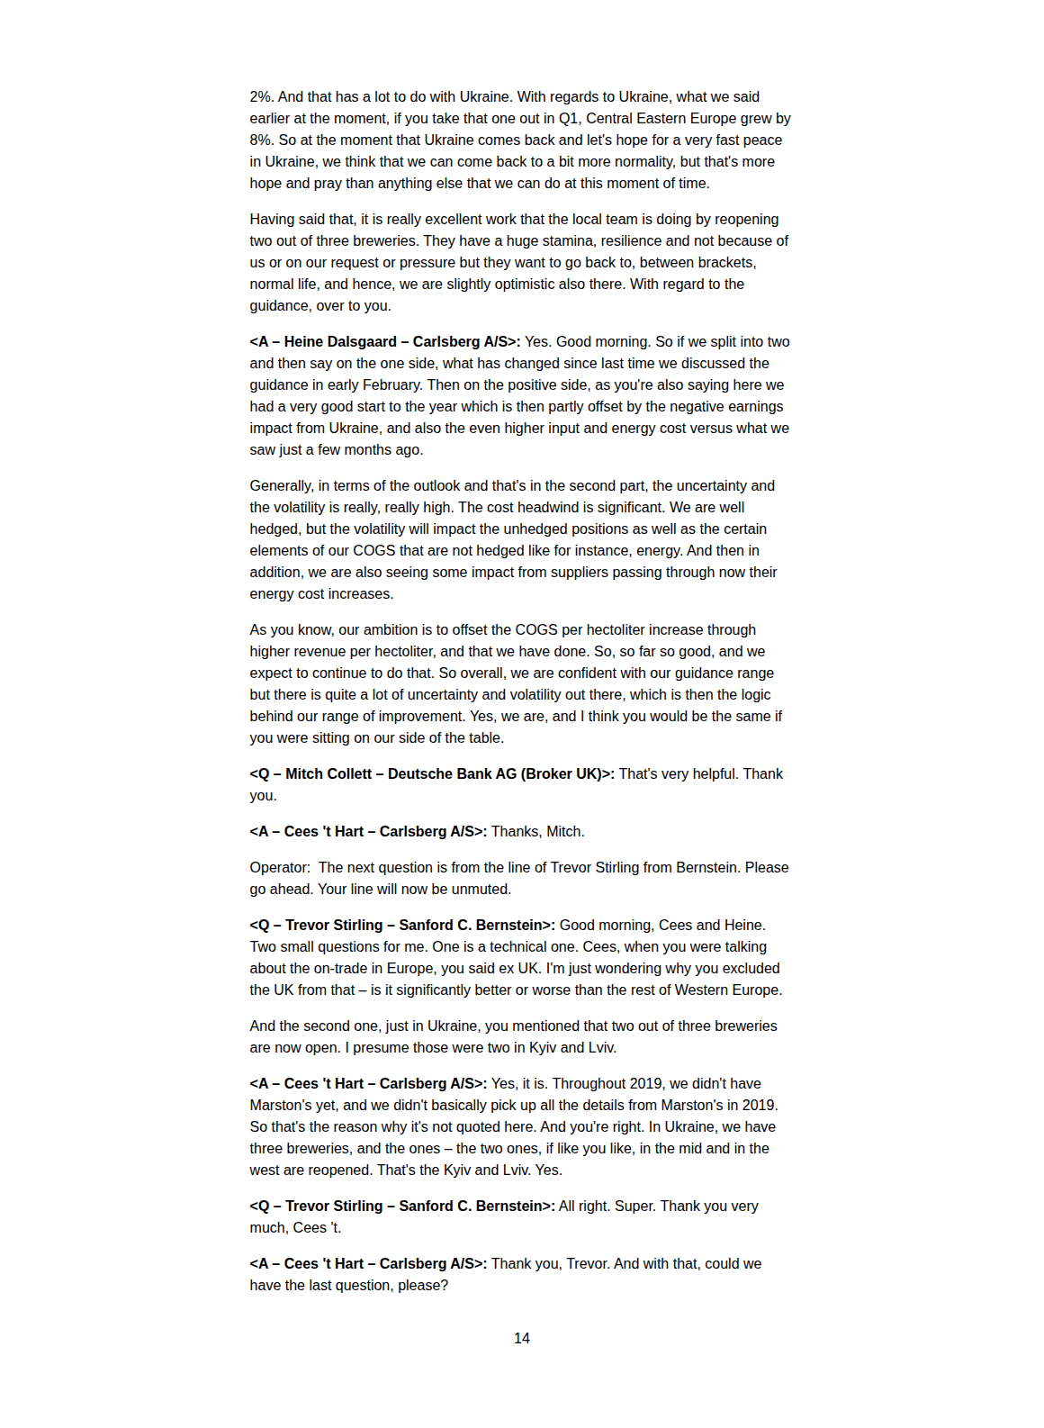2%. And that has a lot to do with Ukraine. With regards to Ukraine, what we said earlier at the moment, if you take that one out in Q1, Central Eastern Europe grew by 8%. So at the moment that Ukraine comes back and let's hope for a very fast peace in Ukraine, we think that we can come back to a bit more normality, but that's more hope and pray than anything else that we can do at this moment of time.
Having said that, it is really excellent work that the local team is doing by reopening two out of three breweries. They have a huge stamina, resilience and not because of us or on our request or pressure but they want to go back to, between brackets, normal life, and hence, we are slightly optimistic also there. With regard to the guidance, over to you.
<A – Heine Dalsgaard – Carlsberg A/S>: Yes. Good morning. So if we split into two and then say on the one side, what has changed since last time we discussed the guidance in early February. Then on the positive side, as you're also saying here we had a very good start to the year which is then partly offset by the negative earnings impact from Ukraine, and also the even higher input and energy cost versus what we saw just a few months ago.
Generally, in terms of the outlook and that's in the second part, the uncertainty and the volatility is really, really high. The cost headwind is significant. We are well hedged, but the volatility will impact the unhedged positions as well as the certain elements of our COGS that are not hedged like for instance, energy. And then in addition, we are also seeing some impact from suppliers passing through now their energy cost increases.
As you know, our ambition is to offset the COGS per hectoliter increase through higher revenue per hectoliter, and that we have done. So, so far so good, and we expect to continue to do that. So overall, we are confident with our guidance range but there is quite a lot of uncertainty and volatility out there, which is then the logic behind our range of improvement. Yes, we are, and I think you would be the same if you were sitting on our side of the table.
<Q – Mitch Collett – Deutsche Bank AG (Broker UK)>: That's very helpful. Thank you.
<A – Cees 't Hart – Carlsberg A/S>: Thanks, Mitch.
Operator: The next question is from the line of Trevor Stirling from Bernstein. Please go ahead. Your line will now be unmuted.
<Q – Trevor Stirling – Sanford C. Bernstein>: Good morning, Cees and Heine. Two small questions for me. One is a technical one. Cees, when you were talking about the on-trade in Europe, you said ex UK. I'm just wondering why you excluded the UK from that – is it significantly better or worse than the rest of Western Europe.
And the second one, just in Ukraine, you mentioned that two out of three breweries are now open. I presume those were two in Kyiv and Lviv.
<A – Cees 't Hart – Carlsberg A/S>: Yes, it is. Throughout 2019, we didn't have Marston's yet, and we didn't basically pick up all the details from Marston's in 2019. So that's the reason why it's not quoted here. And you're right. In Ukraine, we have three breweries, and the ones – the two ones, if like you like, in the mid and in the west are reopened. That's the Kyiv and Lviv. Yes.
<Q – Trevor Stirling – Sanford C. Bernstein>: All right. Super. Thank you very much, Cees 't.
<A – Cees 't Hart – Carlsberg A/S>: Thank you, Trevor. And with that, could we have the last question, please?
14